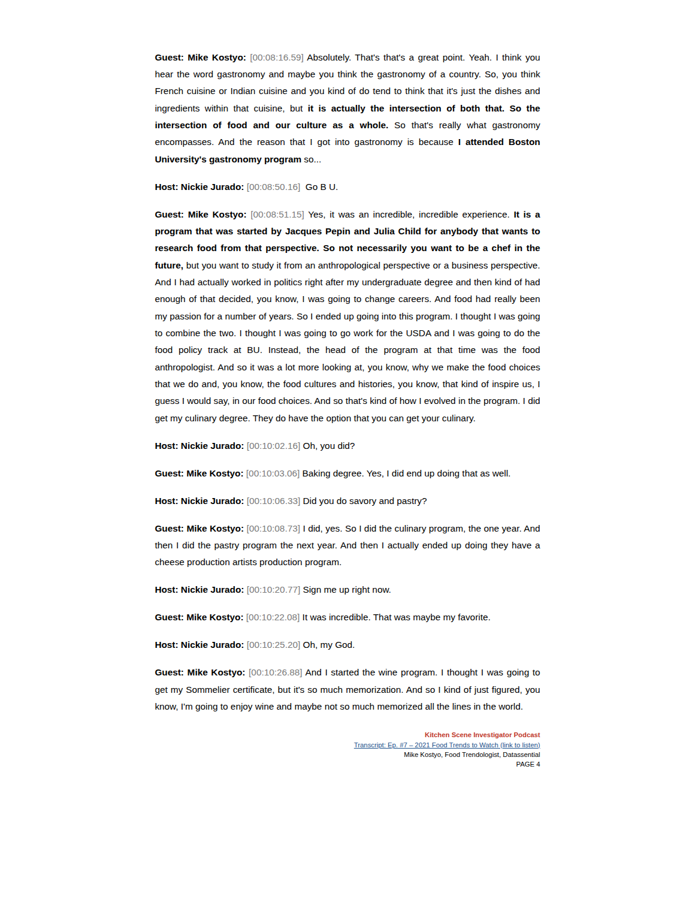Guest: Mike Kostyo: [00:08:16.59] Absolutely. That's that's a great point. Yeah. I think you hear the word gastronomy and maybe you think the gastronomy of a country. So, you think French cuisine or Indian cuisine and you kind of do tend to think that it's just the dishes and ingredients within that cuisine, but it is actually the intersection of both that. So the intersection of food and our culture as a whole. So that's really what gastronomy encompasses. And the reason that I got into gastronomy is because I attended Boston University's gastronomy program so...
Host: Nickie Jurado: [00:08:50.16] Go B U.
Guest: Mike Kostyo: [00:08:51.15] Yes, it was an incredible, incredible experience. It is a program that was started by Jacques Pepin and Julia Child for anybody that wants to research food from that perspective. So not necessarily you want to be a chef in the future, but you want to study it from an anthropological perspective or a business perspective. And I had actually worked in politics right after my undergraduate degree and then kind of had enough of that decided, you know, I was going to change careers. And food had really been my passion for a number of years. So I ended up going into this program. I thought I was going to combine the two. I thought I was going to go work for the USDA and I was going to do the food policy track at BU. Instead, the head of the program at that time was the food anthropologist. And so it was a lot more looking at, you know, why we make the food choices that we do and, you know, the food cultures and histories, you know, that kind of inspire us, I guess I would say, in our food choices. And so that's kind of how I evolved in the program. I did get my culinary degree. They do have the option that you can get your culinary.
Host: Nickie Jurado: [00:10:02.16] Oh, you did?
Guest: Mike Kostyo: [00:10:03.06] Baking degree. Yes, I did end up doing that as well.
Host: Nickie Jurado: [00:10:06.33] Did you do savory and pastry?
Guest: Mike Kostyo: [00:10:08.73] I did, yes. So I did the culinary program, the one year. And then I did the pastry program the next year. And then I actually ended up doing they have a cheese production artists production program.
Host: Nickie Jurado: [00:10:20.77] Sign me up right now.
Guest: Mike Kostyo: [00:10:22.08] It was incredible. That was maybe my favorite.
Host: Nickie Jurado: [00:10:25.20] Oh, my God.
Guest: Mike Kostyo: [00:10:26.88] And I started the wine program. I thought I was going to get my Sommelier certificate, but it's so much memorization. And so I kind of just figured, you know, I'm going to enjoy wine and maybe not so much memorized all the lines in the world.
Kitchen Scene Investigator Podcast
Transcript: Ep. #7 – 2021 Food Trends to Watch (link to listen)
Mike Kostyo, Food Trendologist, Datassential
PAGE 4